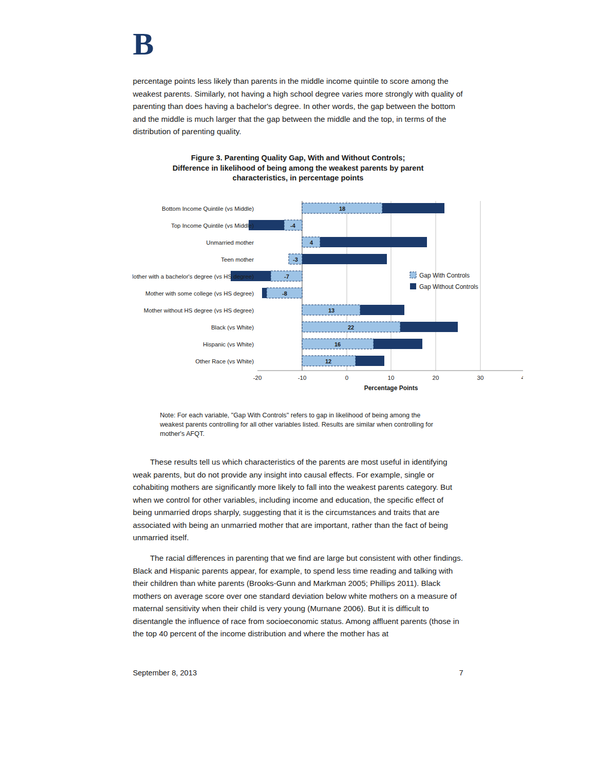B
percentage points less likely than parents in the middle income quintile to score among the weakest parents. Similarly, not having a high school degree varies more strongly with quality of parenting than does having a bachelor's degree. In other words, the gap between the bottom and the middle is much larger that the gap between the middle and the top, in terms of the distribution of parenting quality.
Figure 3. Parenting Quality Gap, With and Without Controls;
Difference in likelihood of being among the weakest parents by parent
characteristics, in percentage points
18 -4 4 -3 -7 -8 13 22 16 12 Bottom Income Quintile (vs Middle) Top Income Quintile (vs Middle) Unmarried mother Teen mother Mother with a bachelor's degree (vs HS degree) Mother with some college (vs HS degree) Mother without HS degree (vs HS degree) Black (vs White) Hispanic (vs White) Other Race (vs White) -20 -10 0 10 20 30 40 Percentage Points Gap With Controls Gap Without Controls
Note: For each variable, "Gap With Controls" refers to gap in likelihood of being among the weakest parents controlling for all other variables listed. Results are similar when controlling for mother's AFQT.
These results tell us which characteristics of the parents are most useful in identifying weak parents, but do not provide any insight into causal effects. For example, single or cohabiting mothers are significantly more likely to fall into the weakest parents category. But when we control for other variables, including income and education, the specific effect of being unmarried drops sharply, suggesting that it is the circumstances and traits that are associated with being an unmarried mother that are important, rather than the fact of being unmarried itself.
The racial differences in parenting that we find are large but consistent with other findings. Black and Hispanic parents appear, for example, to spend less time reading and talking with their children than white parents (Brooks-Gunn and Markman 2005; Phillips 2011). Black mothers on average score over one standard deviation below white mothers on a measure of maternal sensitivity when their child is very young (Murnane 2006). But it is difficult to disentangle the influence of race from socioeconomic status. Among affluent parents (those in the top 40 percent of the income distribution and where the mother has at
September 8, 2013 7